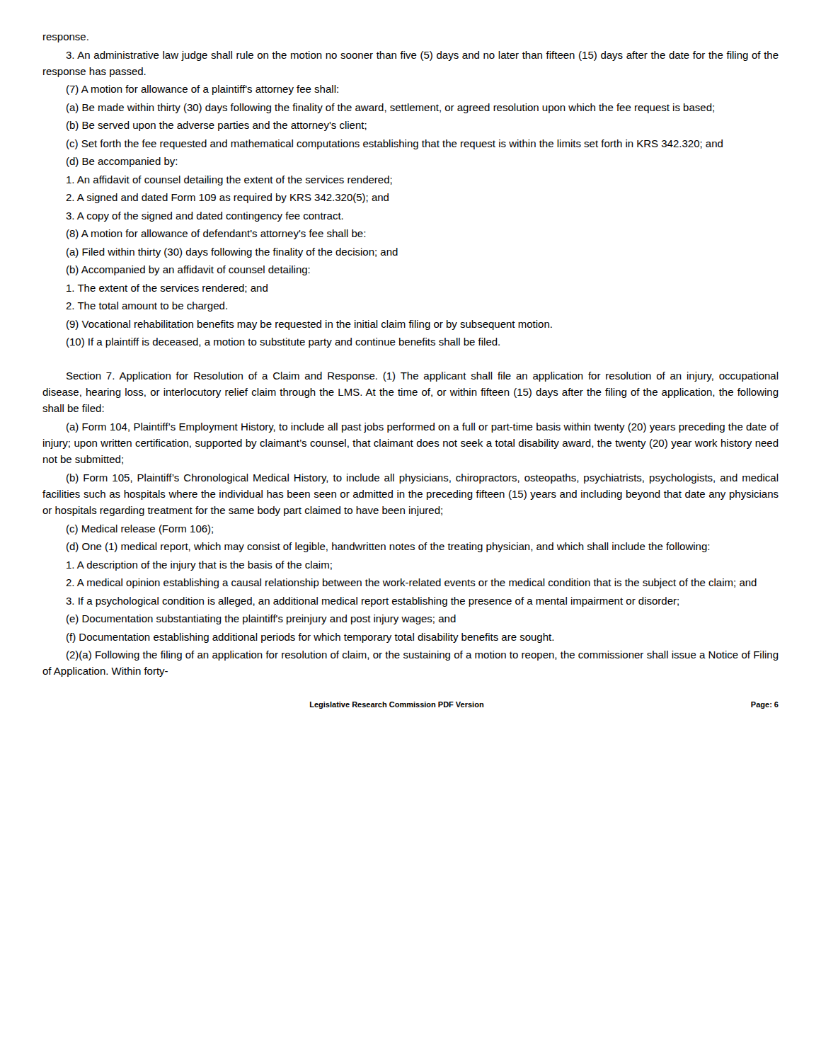response.
3. An administrative law judge shall rule on the motion no sooner than five (5) days and no later than fifteen (15) days after the date for the filing of the response has passed.
(7) A motion for allowance of a plaintiff's attorney fee shall:
(a) Be made within thirty (30) days following the finality of the award, settlement, or agreed resolution upon which the fee request is based;
(b) Be served upon the adverse parties and the attorney's client;
(c) Set forth the fee requested and mathematical computations establishing that the request is within the limits set forth in KRS 342.320; and
(d) Be accompanied by:
1. An affidavit of counsel detailing the extent of the services rendered;
2. A signed and dated Form 109 as required by KRS 342.320(5); and
3. A copy of the signed and dated contingency fee contract.
(8) A motion for allowance of defendant's attorney's fee shall be:
(a) Filed within thirty (30) days following the finality of the decision; and
(b) Accompanied by an affidavit of counsel detailing:
1. The extent of the services rendered; and
2. The total amount to be charged.
(9) Vocational rehabilitation benefits may be requested in the initial claim filing or by subsequent motion.
(10) If a plaintiff is deceased, a motion to substitute party and continue benefits shall be filed.
Section 7. Application for Resolution of a Claim and Response. (1) The applicant shall file an application for resolution of an injury, occupational disease, hearing loss, or interlocutory relief claim through the LMS. At the time of, or within fifteen (15) days after the filing of the application, the following shall be filed:
(a) Form 104, Plaintiff’s Employment History, to include all past jobs performed on a full or part-time basis within twenty (20) years preceding the date of injury; upon written certification, supported by claimant’s counsel, that claimant does not seek a total disability award, the twenty (20) year work history need not be submitted;
(b) Form 105, Plaintiff’s Chronological Medical History, to include all physicians, chiropractors, osteopaths, psychiatrists, psychologists, and medical facilities such as hospitals where the individual has been seen or admitted in the preceding fifteen (15) years and including beyond that date any physicians or hospitals regarding treatment for the same body part claimed to have been injured;
(c) Medical release (Form 106);
(d) One (1) medical report, which may consist of legible, handwritten notes of the treating physician, and which shall include the following:
1. A description of the injury that is the basis of the claim;
2. A medical opinion establishing a causal relationship between the work-related events or the medical condition that is the subject of the claim; and
3. If a psychological condition is alleged, an additional medical report establishing the presence of a mental impairment or disorder;
(e) Documentation substantiating the plaintiff's preinjury and post injury wages; and
(f) Documentation establishing additional periods for which temporary total disability benefits are sought.
(2)(a) Following the filing of an application for resolution of claim, or the sustaining of a motion to reopen, the commissioner shall issue a Notice of Filing of Application. Within forty-
Legislative Research Commission PDF Version Page: 6